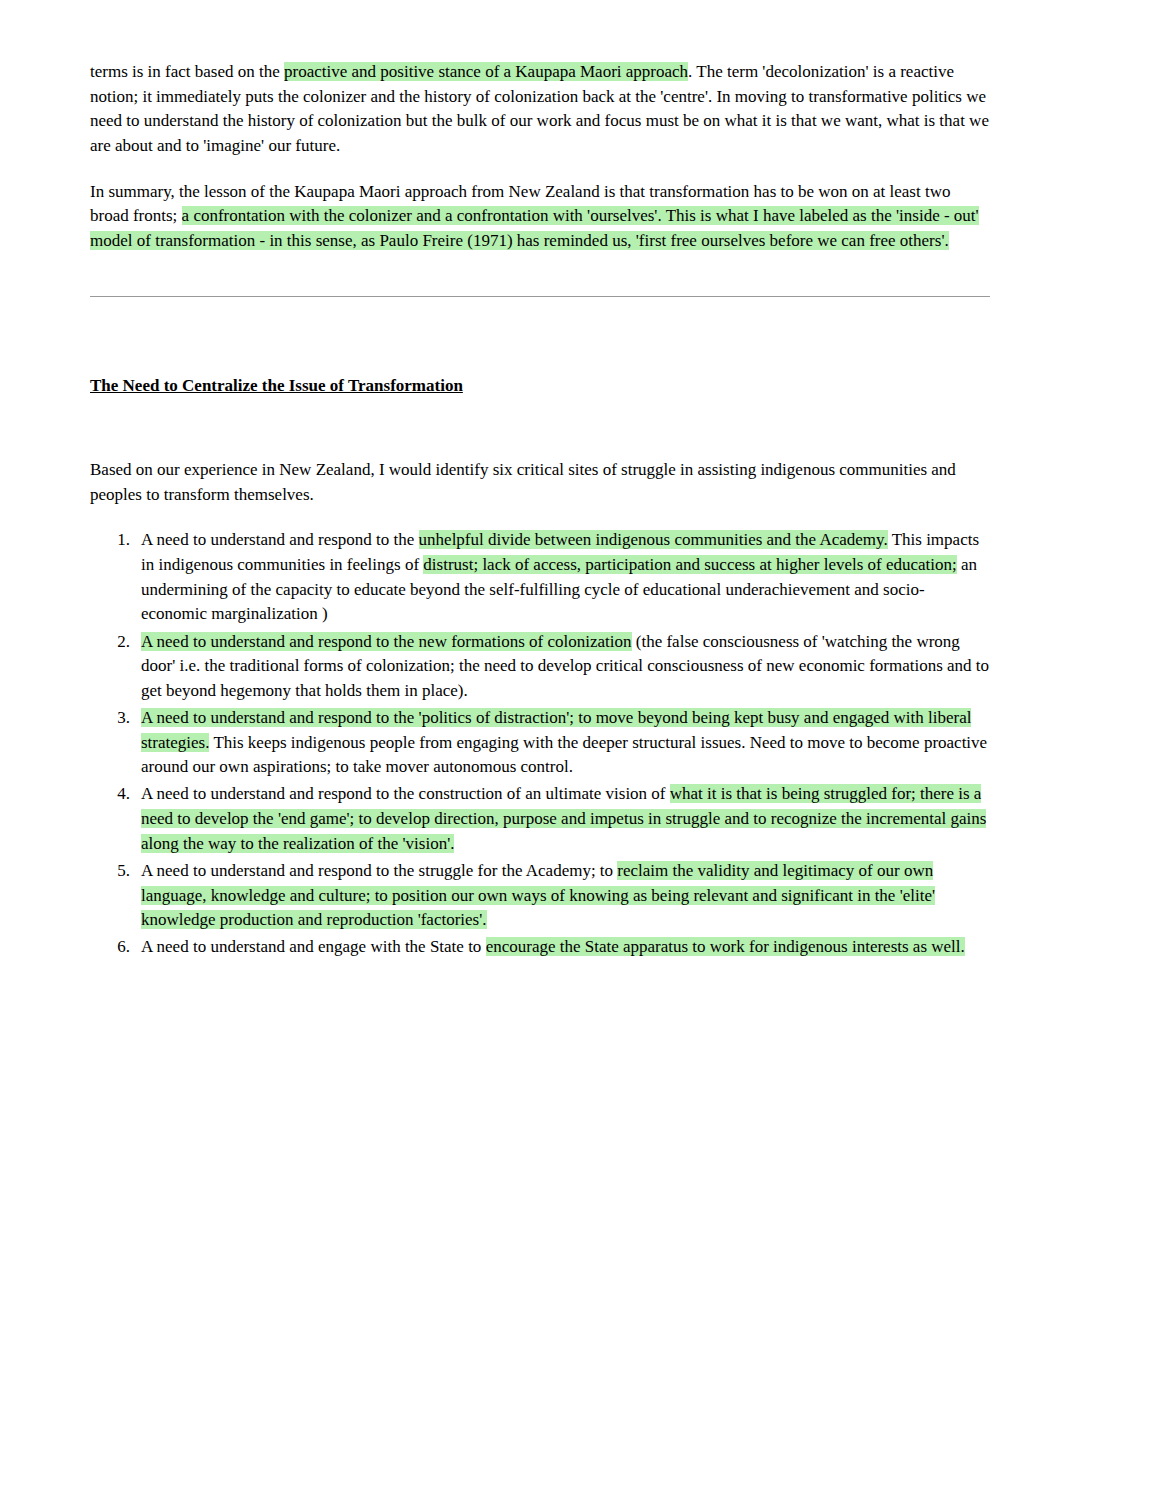terms is in fact based on the proactive and positive stance of a Kaupapa Maori approach. The term 'decolonization' is a reactive notion; it immediately puts the colonizer and the history of colonization back at the 'centre'. In moving to transformative politics we need to understand the history of colonization but the bulk of our work and focus must be on what it is that we want, what is that we are about and to 'imagine' our future.
In summary, the lesson of the Kaupapa Maori approach from New Zealand is that transformation has to be won on at least two broad fronts; a confrontation with the colonizer and a confrontation with 'ourselves'. This is what I have labeled as the 'inside - out' model of transformation - in this sense, as Paulo Freire (1971) has reminded us, 'first free ourselves before we can free others'.
The Need to Centralize the Issue of Transformation
Based on our experience in New Zealand, I would identify six critical sites of struggle in assisting indigenous communities and peoples to transform themselves.
A need to understand and respond to the unhelpful divide between indigenous communities and the Academy. This impacts in indigenous communities in feelings of distrust; lack of access, participation and success at higher levels of education; an undermining of the capacity to educate beyond the self-fulfilling cycle of educational underachievement and socio-economic marginalization )
A need to understand and respond to the new formations of colonization (the false consciousness of 'watching the wrong door' i.e. the traditional forms of colonization; the need to develop critical consciousness of new economic formations and to get beyond hegemony that holds them in place).
A need to understand and respond to the 'politics of distraction'; to move beyond being kept busy and engaged with liberal strategies. This keeps indigenous people from engaging with the deeper structural issues. Need to move to become proactive around our own aspirations; to take mover autonomous control.
A need to understand and respond to the construction of an ultimate vision of what it is that is being struggled for; there is a need to develop the 'end game'; to develop direction, purpose and impetus in struggle and to recognize the incremental gains along the way to the realization of the 'vision'.
A need to understand and respond to the struggle for the Academy; to reclaim the validity and legitimacy of our own language, knowledge and culture; to position our own ways of knowing as being relevant and significant in the 'elite' knowledge production and reproduction 'factories'.
A need to understand and engage with the State to encourage the State apparatus to work for indigenous interests as well.